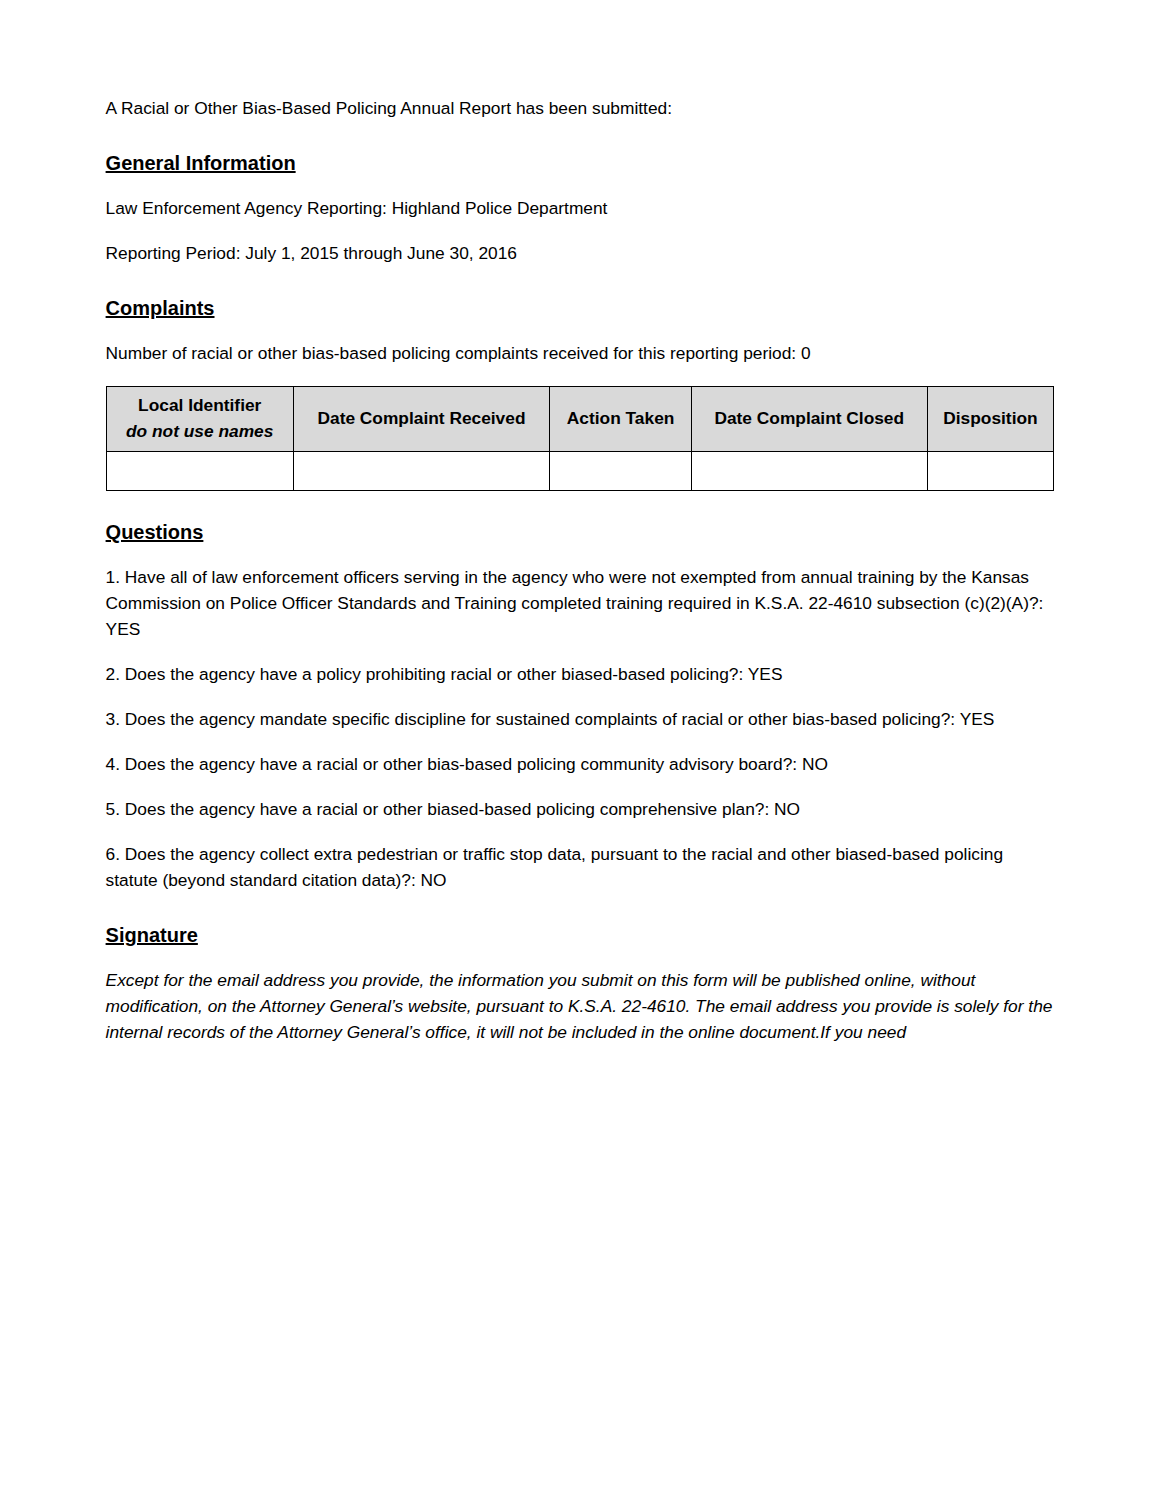A Racial or Other Bias-Based Policing Annual Report has been submitted:
General Information
Law Enforcement Agency Reporting: Highland Police Department
Reporting Period: July 1, 2015 through June 30, 2016
Complaints
Number of racial or other bias-based policing complaints received for this reporting period: 0
| Local Identifier do not use names | Date Complaint Received | Action Taken | Date Complaint Closed | Disposition |
| --- | --- | --- | --- | --- |
Questions
1. Have all of law enforcement officers serving in the agency who were not exempted from annual training by the Kansas Commission on Police Officer Standards and Training completed training required in K.S.A. 22-4610 subsection (c)(2)(A)?: YES
2. Does the agency have a policy prohibiting racial or other biased-based policing?: YES
3. Does the agency mandate specific discipline for sustained complaints of racial or other bias-based policing?: YES
4. Does the agency have a racial or other bias-based policing community advisory board?: NO
5. Does the agency have a racial or other biased-based policing comprehensive plan?: NO
6. Does the agency collect extra pedestrian or traffic stop data, pursuant to the racial and other biased-based policing statute (beyond standard citation data)?: NO
Signature
Except for the email address you provide, the information you submit on this form will be published online, without modification, on the Attorney General’s website, pursuant to K.S.A. 22-4610. The email address you provide is solely for the internal records of the Attorney General’s office, it will not be included in the online document.If you need